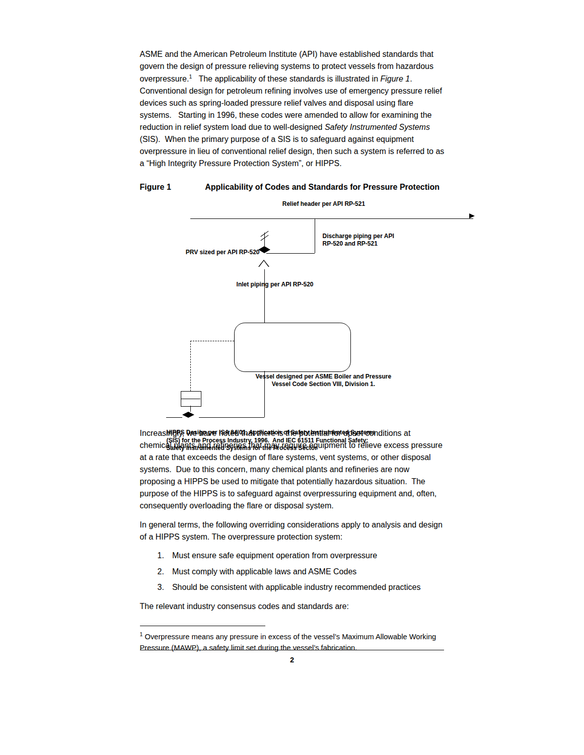ASME and the American Petroleum Institute (API) have established standards that govern the design of pressure relieving systems to protect vessels from hazardous overpressure.1 The applicability of these standards is illustrated in Figure 1. Conventional design for petroleum refining involves use of emergency pressure relief devices such as spring-loaded pressure relief valves and disposal using flare systems. Starting in 1996, these codes were amended to allow for examining the reduction in relief system load due to well-designed Safety Instrumented Systems (SIS). When the primary purpose of a SIS is to safeguard against equipment overpressure in lieu of conventional relief design, then such a system is referred to as a “High Integrity Pressure Protection System”, or HIPPS.
Figure 1 Applicability of Codes and Standards for Pressure Protection
Relief header per API RP-521
Discharge piping per API
RP-520 and RP-521
PRV sized per API RP-520
Inlet piping per API RP-520
Vessel designed per ASME Boiler and Pressure
Vessel Code Section VIII, Division 1.
HIPPS Design per ISA 84.01, Application of Safety Instrumented Systems
(SIS) for the Process Industry, 1996. And IEC 61511 Functional Safety:
Safety Instrumented Systems for the Process Sector
Increasingly, we have noted that there is the potential for upset conditions at chemical plants and refineries that may require equipment to relieve excess pressure at a rate that exceeds the design of flare systems, vent systems, or other disposal systems. Due to this concern, many chemical plants and refineries are now proposing a HIPPS be used to mitigate that potentially hazardous situation. The purpose of the HIPPS is to safeguard against overpressuring equipment and, often, consequently overloading the flare or disposal system.
In general terms, the following overriding considerations apply to analysis and design of a HIPPS system. The overpressure protection system:
Must ensure safe equipment operation from overpressure
Must comply with applicable laws and ASME Codes
Should be consistent with applicable industry recommended practices
The relevant industry consensus codes and standards are:
1 Overpressure means any pressure in excess of the vessel’s Maximum Allowable Working Pressure (MAWP), a safety limit set during the vessel’s fabrication.
2